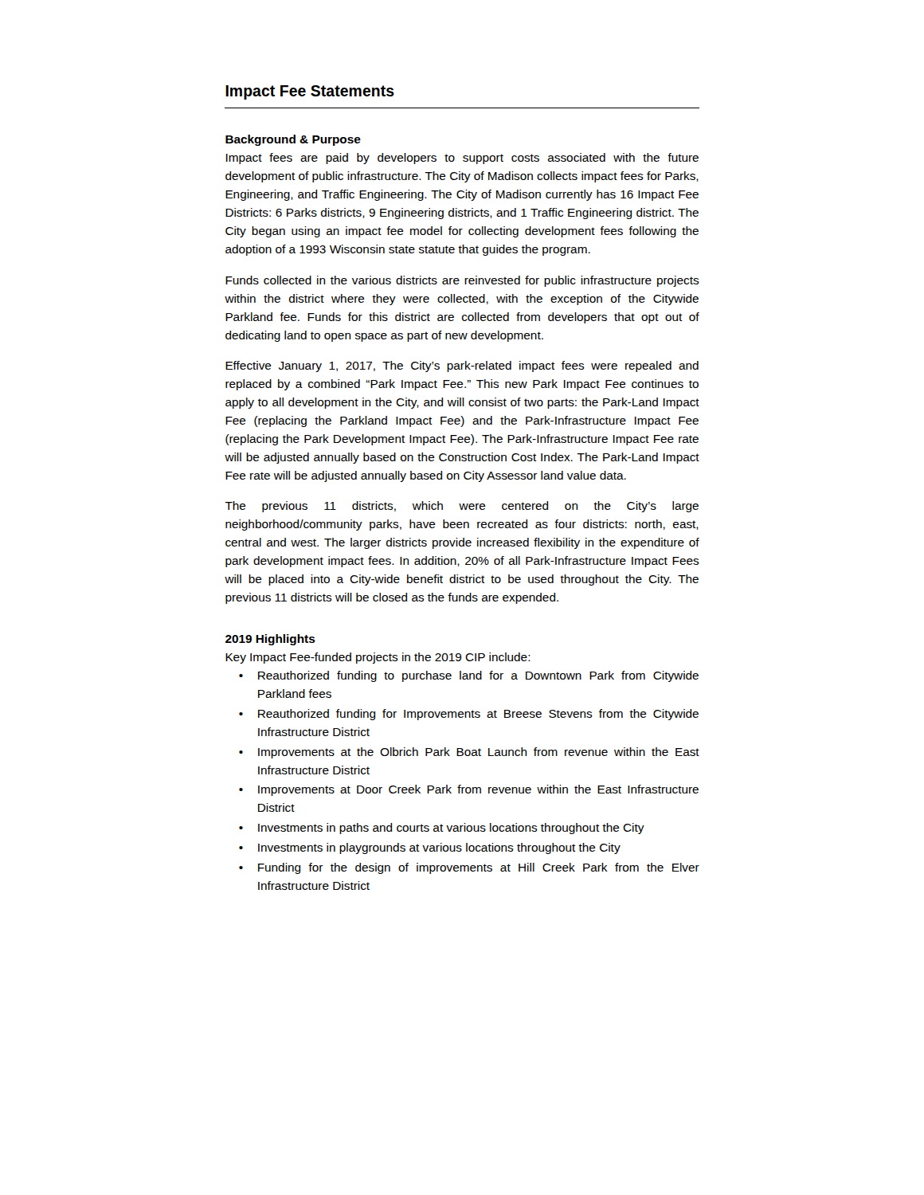Impact Fee Statements
Background & Purpose
Impact fees are paid by developers to support costs associated with the future development of public infrastructure. The City of Madison collects impact fees for Parks, Engineering, and Traffic Engineering. The City of Madison currently has 16 Impact Fee Districts: 6 Parks districts, 9 Engineering districts, and 1 Traffic Engineering district. The City began using an impact fee model for collecting development fees following the adoption of a 1993 Wisconsin state statute that guides the program.
Funds collected in the various districts are reinvested for public infrastructure projects within the district where they were collected, with the exception of the Citywide Parkland fee. Funds for this district are collected from developers that opt out of dedicating land to open space as part of new development.
Effective January 1, 2017, The City’s park-related impact fees were repealed and replaced by a combined “Park Impact Fee.” This new Park Impact Fee continues to apply to all development in the City, and will consist of two parts: the Park-Land Impact Fee (replacing the Parkland Impact Fee) and the Park-Infrastructure Impact Fee (replacing the Park Development Impact Fee). The Park-Infrastructure Impact Fee rate will be adjusted annually based on the Construction Cost Index. The Park-Land Impact Fee rate will be adjusted annually based on City Assessor land value data.
The previous 11 districts, which were centered on the City’s large neighborhood/community parks, have been recreated as four districts: north, east, central and west. The larger districts provide increased flexibility in the expenditure of park development impact fees. In addition, 20% of all Park-Infrastructure Impact Fees will be placed into a City-wide benefit district to be used throughout the City. The previous 11 districts will be closed as the funds are expended.
2019 Highlights
Key Impact Fee-funded projects in the 2019 CIP include:
Reauthorized funding to purchase land for a Downtown Park from Citywide Parkland fees
Reauthorized funding for Improvements at Breese Stevens from the Citywide Infrastructure District
Improvements at the Olbrich Park Boat Launch from revenue within the East Infrastructure District
Improvements at Door Creek Park from revenue within the East Infrastructure District
Investments in paths and courts at various locations throughout the City
Investments in playgrounds at various locations throughout the City
Funding for the design of improvements at Hill Creek Park from the Elver Infrastructure District